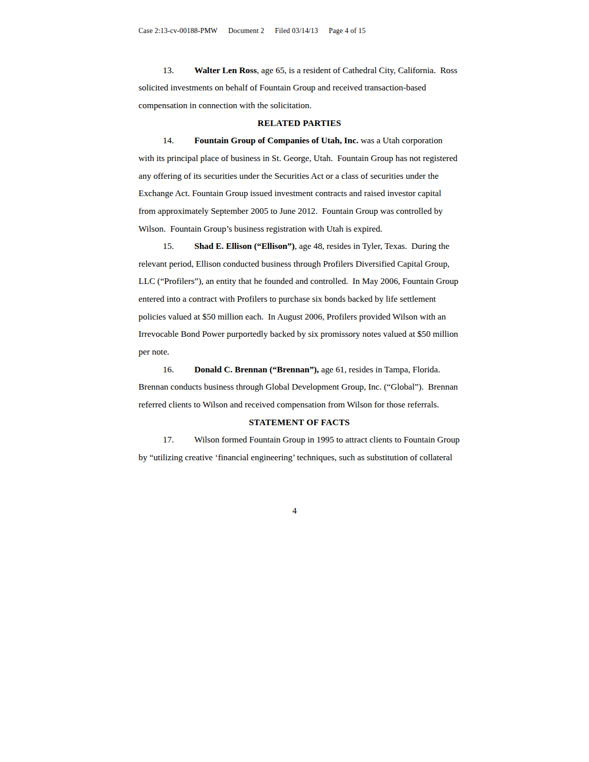Case 2:13-cv-00188-PMW Document 2 Filed 03/14/13 Page 4 of 15
13. Walter Len Ross, age 65, is a resident of Cathedral City, California. Ross solicited investments on behalf of Fountain Group and received transaction-based compensation in connection with the solicitation.
RELATED PARTIES
14. Fountain Group of Companies of Utah, Inc. was a Utah corporation with its principal place of business in St. George, Utah. Fountain Group has not registered any offering of its securities under the Securities Act or a class of securities under the Exchange Act. Fountain Group issued investment contracts and raised investor capital from approximately September 2005 to June 2012. Fountain Group was controlled by Wilson. Fountain Group’s business registration with Utah is expired.
15. Shad E. Ellison (“Ellison”), age 48, resides in Tyler, Texas. During the relevant period, Ellison conducted business through Profilers Diversified Capital Group, LLC (“Profilers”), an entity that he founded and controlled. In May 2006, Fountain Group entered into a contract with Profilers to purchase six bonds backed by life settlement policies valued at $50 million each. In August 2006, Profilers provided Wilson with an Irrevocable Bond Power purportedly backed by six promissory notes valued at $50 million per note.
16. Donald C. Brennan (“Brennan”), age 61, resides in Tampa, Florida. Brennan conducts business through Global Development Group, Inc. (“Global”). Brennan referred clients to Wilson and received compensation from Wilson for those referrals.
STATEMENT OF FACTS
17. Wilson formed Fountain Group in 1995 to attract clients to Fountain Group by “utilizing creative ‘financial engineering’ techniques, such as substitution of collateral
4